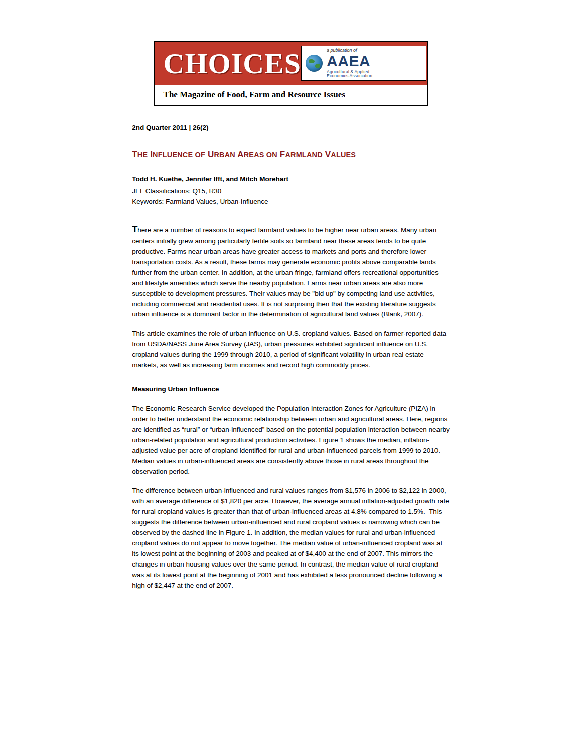CHOICES
a publication of
AAEA
Agricultural & Applied
Economics Association
The Magazine of Food, Farm and Resource Issues
2nd Quarter 2011 | 26(2)
THE INFLUENCE OF URBAN AREAS ON FARMLAND VALUES
Todd H. Kuethe, Jennifer Ifft, and Mitch Morehart
JEL Classifications: Q15, R30
Keywords: Farmland Values, Urban-Influence
There are a number of reasons to expect farmland values to be higher near urban areas. Many urban centers initially grew among particularly fertile soils so farmland near these areas tends to be quite productive. Farms near urban areas have greater access to markets and ports and therefore lower transportation costs. As a result, these farms may generate economic profits above comparable lands further from the urban center. In addition, at the urban fringe, farmland offers recreational opportunities and lifestyle amenities which serve the nearby population. Farms near urban areas are also more susceptible to development pressures. Their values may be "bid up" by competing land use activities, including commercial and residential uses. It is not surprising then that the existing literature suggests urban influence is a dominant factor in the determination of agricultural land values (Blank, 2007).
This article examines the role of urban influence on U.S. cropland values. Based on farmer-reported data from USDA/NASS June Area Survey (JAS), urban pressures exhibited significant influence on U.S. cropland values during the 1999 through 2010, a period of significant volatility in urban real estate markets, as well as increasing farm incomes and record high commodity prices.
Measuring Urban Influence
The Economic Research Service developed the Population Interaction Zones for Agriculture (PIZA) in order to better understand the economic relationship between urban and agricultural areas. Here, regions are identified as “rural” or “urban-influenced” based on the potential population interaction between nearby urban-related population and agricultural production activities. Figure 1 shows the median, inflation-adjusted value per acre of cropland identified for rural and urban-influenced parcels from 1999 to 2010. Median values in urban-influenced areas are consistently above those in rural areas throughout the observation period.
The difference between urban-influenced and rural values ranges from $1,576 in 2006 to $2,122 in 2000, with an average difference of $1,820 per acre. However, the average annual inflation-adjusted growth rate for rural cropland values is greater than that of urban-influenced areas at 4.8% compared to 1.5%. This suggests the difference between urban-influenced and rural cropland values is narrowing which can be observed by the dashed line in Figure 1. In addition, the median values for rural and urban-influenced cropland values do not appear to move together. The median value of urban-influenced cropland was at its lowest point at the beginning of 2003 and peaked at of $4,400 at the end of 2007. This mirrors the changes in urban housing values over the same period. In contrast, the median value of rural cropland was at its lowest point at the beginning of 2001 and has exhibited a less pronounced decline following a high of $2,447 at the end of 2007.